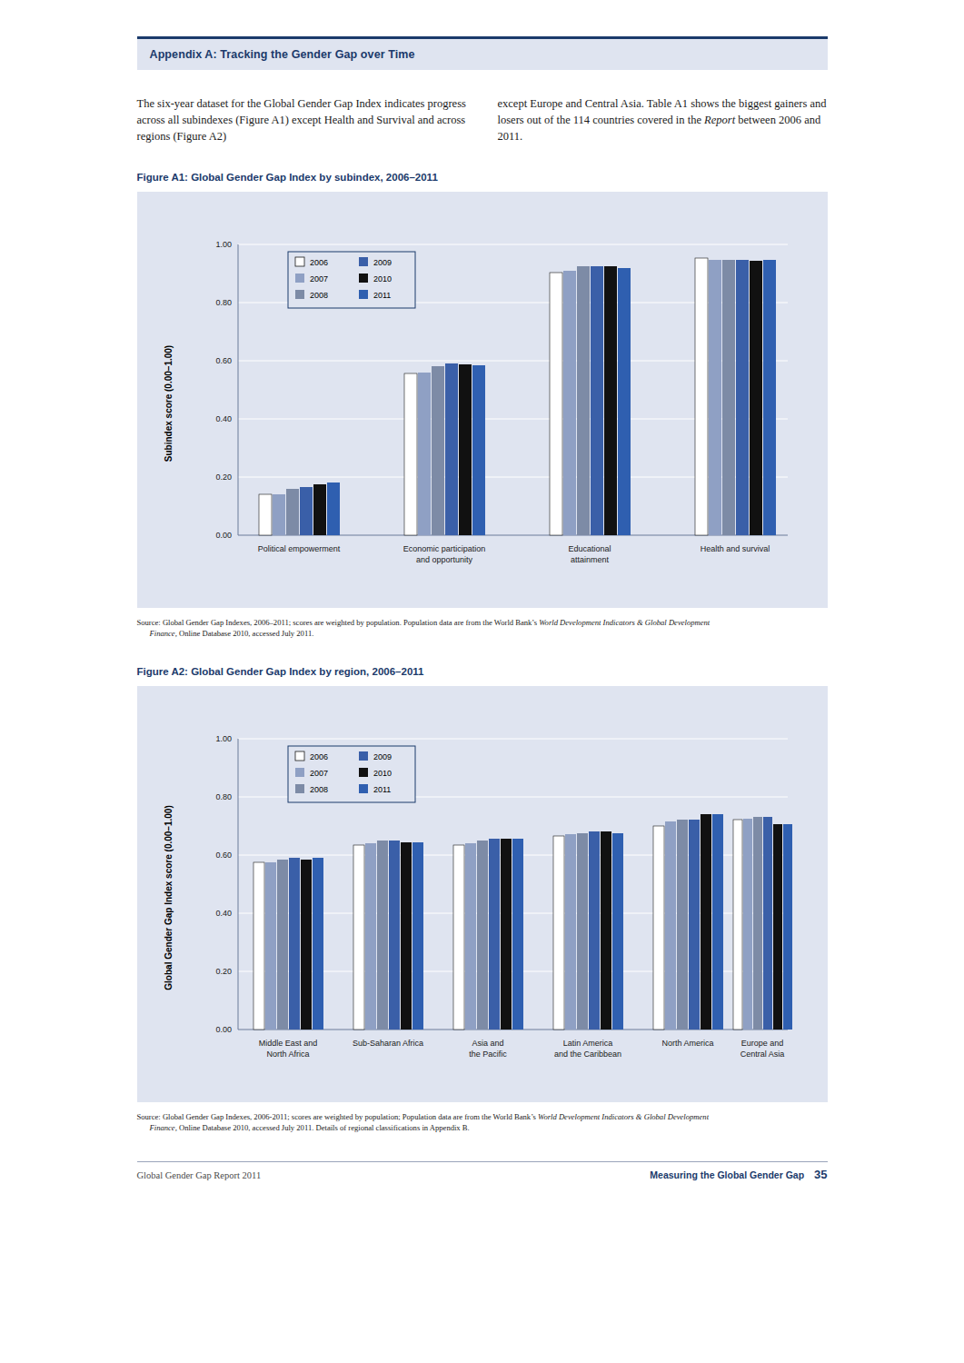Appendix A: Tracking the Gender Gap over Time
The six-year dataset for the Global Gender Gap Index indicates progress across all subindexes (Figure A1) except Health and Survival and across regions (Figure A2)
except Europe and Central Asia. Table A1 shows the biggest gainers and losers out of the 114 countries covered in the Report between 2006 and 2011.
Figure A1: Global Gender Gap Index by subindex, 2006–2011
Subindex score (0.00–1.00) 1.00 0.80 0.60 0.40 0.20 0.00 2006 2007 2008 2009 2010 2011 Political empowerment Economic participation and opportunity Educational attainment Health and survival
Source: Global Gender Gap Indexes, 2006–2011; scores are weighted by population. Population data are from the World Bank’s World Development Indicators & Global Development Finance, Online Database 2010, accessed July 2011.
Figure A2: Global Gender Gap Index by region, 2006–2011
Global Gender Gap Index score (0.00–1.00) 1.00 0.80 0.60 0.40 0.20 0.00 2006 2007 2008 2009 2010 2011 Middle East and North Africa Sub-Saharan Africa Asia and the Pacific Latin America and the Caribbean North America Europe and Central Asia
Source: Global Gender Gap Indexes, 2006-2011; scores are weighted by population; Population data are from the World Bank’s World Development Indicators & Global Development Finance, Online Database 2010, accessed July 2011. Details of regional classifications in Appendix B.
Global Gender Gap Report 2011
Measuring the Global Gender Gap 35